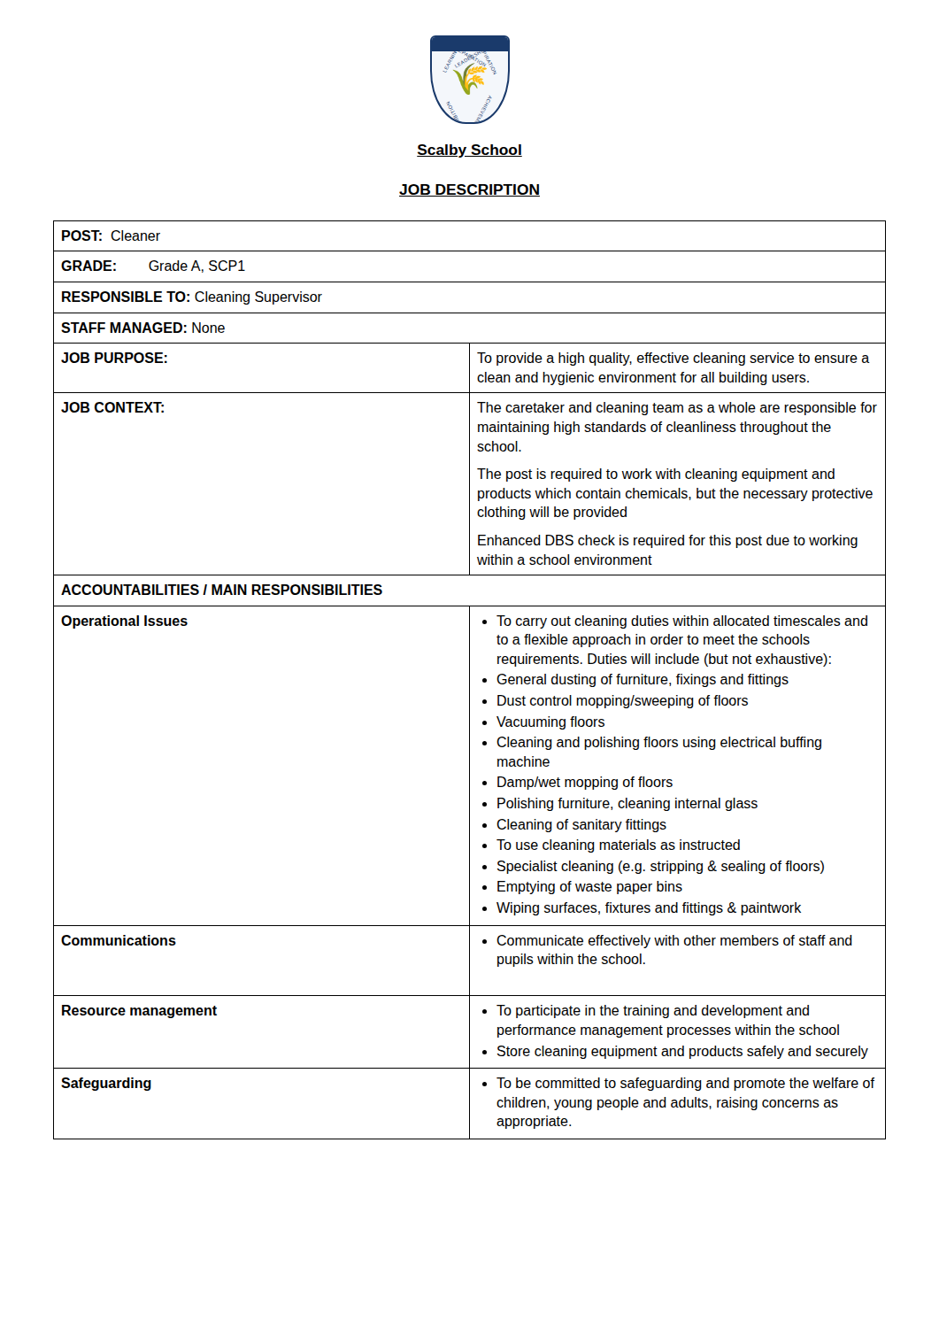LEARNING LEADERSHIP PREPARATION ASPIRATION AMBITION ACHIEVEMENT
🌾
Scalby School
JOB DESCRIPTION
| POST: Cleaner |
| GRADE: Grade A, SCP1 |
| RESPONSIBLE TO: Cleaning Supervisor |
| STAFF MANAGED: None |
| JOB PURPOSE: | To provide a high quality, effective cleaning service to ensure a clean and hygienic environment for all building users. |
| JOB CONTEXT: | The caretaker and cleaning team as a whole are responsible for maintaining high standards of cleanliness throughout the school. The post is required to work with cleaning equipment and products which contain chemicals, but the necessary protective clothing will be provided Enhanced DBS check is required for this post due to working within a school environment |
| ACCOUNTABILITIES / MAIN RESPONSIBILITIES |
| Operational Issues | To carry out cleaning duties within allocated timescales and to a flexible approach in order to meet the schools requirements. Duties will include (but not exhaustive): General dusting of furniture, fixings and fittings Dust control mopping/sweeping of floors Vacuuming floors Cleaning and polishing floors using electrical buffing machine Damp/wet mopping of floors Polishing furniture, cleaning internal glass Cleaning of sanitary fittings To use cleaning materials as instructed Specialist cleaning (e.g. stripping & sealing of floors) Emptying of waste paper bins Wiping surfaces, fixtures and fittings & paintwork |
| Communications | Communicate effectively with other members of staff and pupils within the school. |
| Resource management | To participate in the training and development and performance management processes within the school Store cleaning equipment and products safely and securely |
| Safeguarding | To be committed to safeguarding and promote the welfare of children, young people and adults, raising concerns as appropriate. |